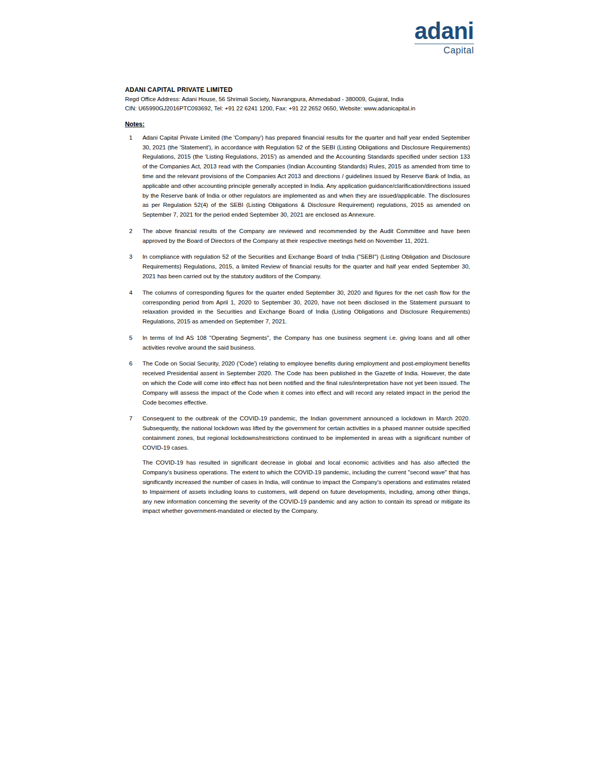adani
Capital
ADANI CAPITAL PRIVATE LIMITED
Regd Office Address: Adani House, 56 Shrimali Society, Navrangpura, Ahmedabad - 380009, Gujarat, India
CIN: U65990GJ2016PTC093692, Tel: +91 22 6241 1200, Fax: +91 22 2652 0650, Website: www.adanicapital.in
Notes:
Adani Capital Private Limited (the 'Company') has prepared financial results for the quarter and half year ended September 30, 2021 (the 'Statement'), in accordance with Regulation 52 of the SEBI (Listing Obligations and Disclosure Requirements) Regulations, 2015 (the 'Listing Regulations, 2015') as amended and the Accounting Standards specified under section 133 of the Companies Act, 2013 read with the Companies (Indian Accounting Standards) Rules, 2015 as amended from time to time and the relevant provisions of the Companies Act 2013 and directions / guidelines issued by Reserve Bank of India, as applicable and other accounting principle generally accepted in India. Any application guidance/clarification/directions issued by the Reserve bank of India or other regulators are implemented as and when they are issued/applicable. The disclosures as per Regulation 52(4) of the SEBI (Listing Obligations & Disclosure Requirement) regulations, 2015 as amended on September 7, 2021 for the period ended September 30, 2021 are enclosed as Annexure.
The above financial results of the Company are reviewed and recommended by the Audit Committee and have been approved by the Board of Directors of the Company at their respective meetings held on November 11, 2021.
In compliance with regulation 52 of the Securities and Exchange Board of India ("SEBI") (Listing Obligation and Disclosure Requirements) Regulations, 2015, a limited Review of financial results for the quarter and half year ended September 30, 2021 has been carried out by the statutory auditors of the Company.
The columns of corresponding figures for the quarter ended September 30, 2020 and figures for the net cash flow for the corresponding period from April 1, 2020 to September 30, 2020, have not been disclosed in the Statement pursuant to relaxation provided in the Securities and Exchange Board of India (Listing Obligations and Disclosure Requirements) Regulations, 2015 as amended on September 7, 2021.
In terms of Ind AS 108 "Operating Segments", the Company has one business segment i.e. giving loans and all other activities revolve around the said business.
The Code on Social Security, 2020 ('Code') relating to employee benefits during employment and post-employment benefits received Presidential assent in September 2020. The Code has been published in the Gazette of India. However, the date on which the Code will come into effect has not been notified and the final rules/interpretation have not yet been issued. The Company will assess the impact of the Code when it comes into effect and will record any related impact in the period the Code becomes effective.
Consequent to the outbreak of the COVID-19 pandemic, the Indian government announced a lockdown in March 2020. Subsequently, the national lockdown was lifted by the government for certain activities in a phased manner outside specified containment zones, but regional lockdowns/restrictions continued to be implemented in areas with a significant number of COVID-19 cases.
The COVID-19 has resulted in significant decrease in global and local economic activities and has also affected the Company's business operations. The extent to which the COVID-19 pandemic, including the current "second wave" that has significantly increased the number of cases in India, will continue to impact the Company's operations and estimates related to Impairment of assets including loans to customers, will depend on future developments, including, among other things, any new information concerning the severity of the COVID-19 pandemic and any action to contain its spread or mitigate its impact whether government-mandated or elected by the Company.